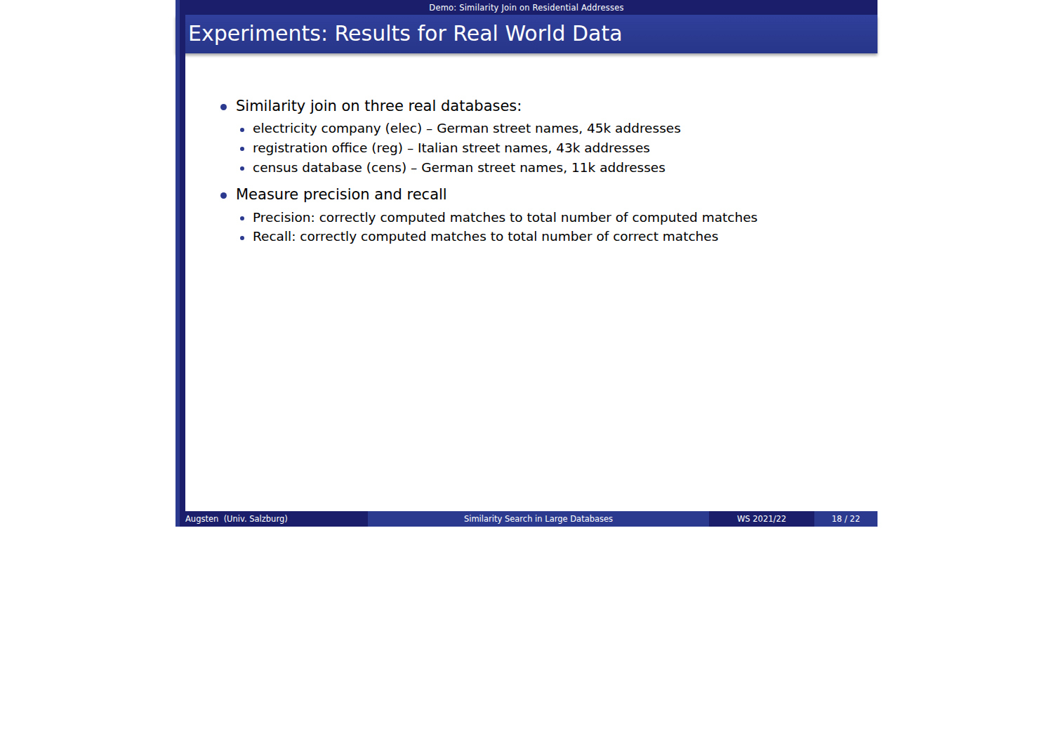Demo: Similarity Join on Residential Addresses
Experiments: Results for Real World Data
Similarity join on three real databases:
electricity company (elec) – German street names, 45k addresses
registration office (reg) – Italian street names, 43k addresses
census database (cens) – German street names, 11k addresses
Measure precision and recall
Precision: correctly computed matches to total number of computed matches
Recall: correctly computed matches to total number of correct matches
Augsten (Univ. Salzburg)
Similarity Search in Large Databases
WS 2021/22
18 / 22